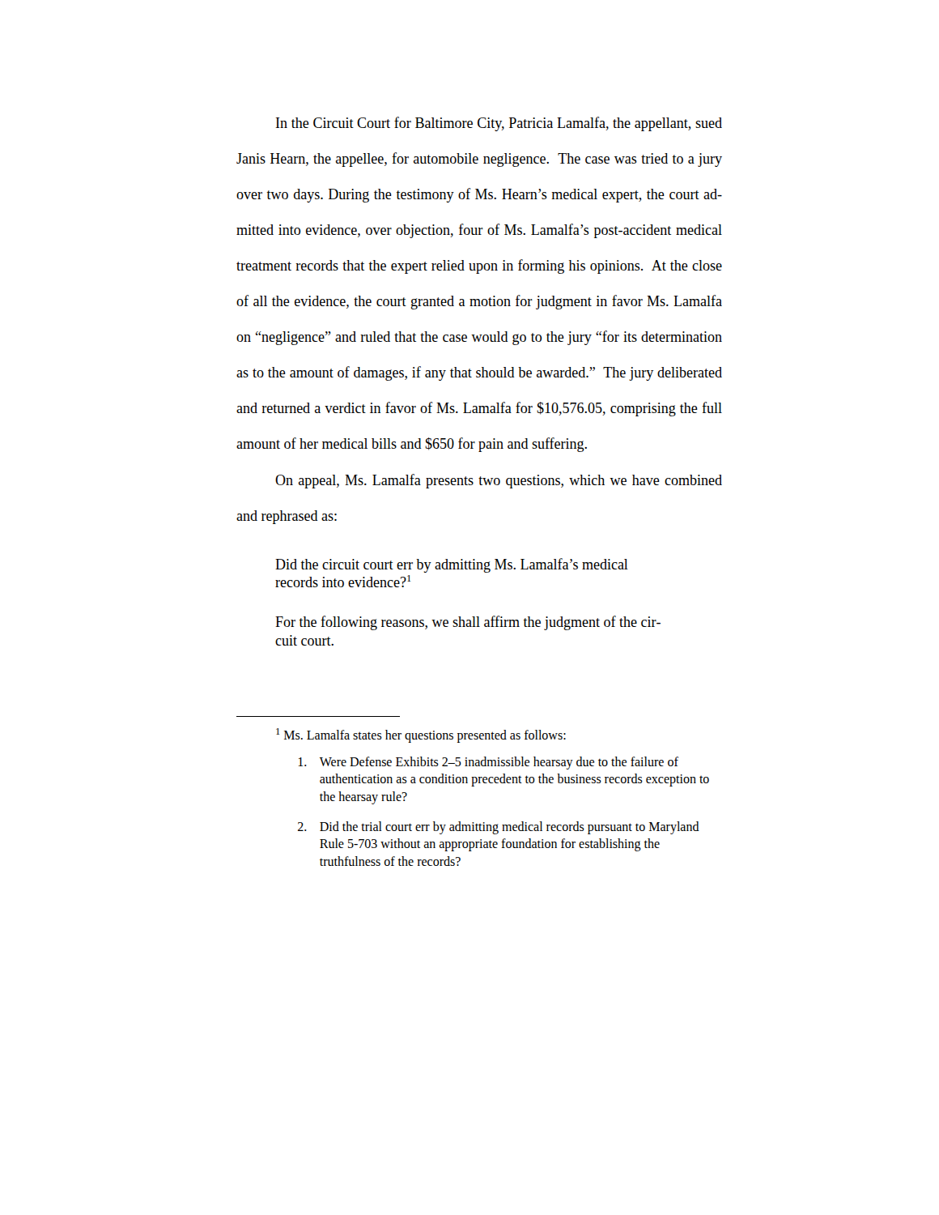In the Circuit Court for Baltimore City, Patricia Lamalfa, the appellant, sued Janis Hearn, the appellee, for automobile negligence. The case was tried to a jury over two days. During the testimony of Ms. Hearn’s medical expert, the court admitted into evidence, over objection, four of Ms. Lamalfa’s post-accident medical treatment records that the expert relied upon in forming his opinions. At the close of all the evidence, the court granted a motion for judgment in favor Ms. Lamalfa on “negligence” and ruled that the case would go to the jury “for its determination as to the amount of damages, if any that should be awarded.” The jury deliberated and returned a verdict in favor of Ms. Lamalfa for $10,576.05, comprising the full amount of her medical bills and $650 for pain and suffering.
On appeal, Ms. Lamalfa presents two questions, which we have combined and rephrased as:
Did the circuit court err by admitting Ms. Lamalfa’s medical records into evidence?1
For the following reasons, we shall affirm the judgment of the circuit court.
1 Ms. Lamalfa states her questions presented as follows:
Were Defense Exhibits 2–5 inadmissible hearsay due to the failure of authentication as a condition precedent to the business records exception to the hearsay rule?
Did the trial court err by admitting medical records pursuant to Maryland Rule 5-703 without an appropriate foundation for establishing the truthfulness of the records?